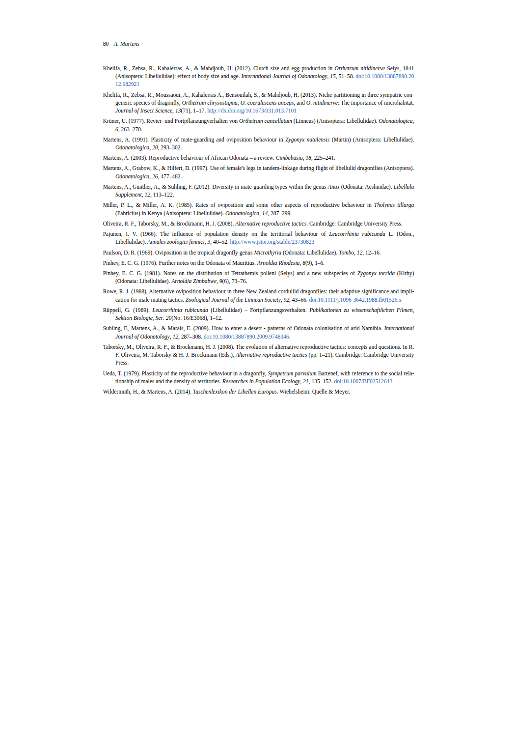80 A. Martens
Khelifa, R., Zebsa, R., Kahalerras, A., & Mahdjoub, H. (2012). Clutch size and egg production in Orthetrum nitidinerve Selys, 1841 (Anisoptera: Libellulidae): effect of body size and age. International Journal of Odonatology, 15, 51–58. doi:10.1080/13887890.2012.682921
Khelifa, R., Zebsa, R., Moussaoui, A., Kahalerras A., Bensouilah, S., & Mahdjoub, H. (2013). Niche partitioning in three sympatric congeneric species of dragonfly, Orthetrum chrysostigma, O. coerulescens anceps, and O. nitidinerve: The importance of microhabitat. Journal of Insect Science, 13(71), 1–17. http://dx.doi.org/10.1673/031.013.7101
Krüner, U. (1977). Revier- und Fortpflanzungverhalten von Orthetrum cancellatum (Linneus) (Anisoptera: Libellulidae). Odonatologica, 6, 263–270.
Martens, A. (1991). Plasticity of mate-guarding and oviposition behaviour in Zygonyx natalensis (Martin) (Anisoptera: Libellulidae). Odonatologica, 20, 293–302.
Martens, A. (2003). Reproductive behaviour of African Odonata – a review. Cimbebasia, 18, 225–241.
Martens, A., Grabow, K., & Hilfert, D. (1997). Use of female's legs in tandem-linkage during flight of libellulid dragonflies (Anisoptera). Odonatologica, 26, 477–482.
Martens, A., Günther, A., & Suhling, F. (2012). Diversity in mate-guarding types within the genus Anax (Odonata: Aeshnidae). Libellula Supplement, 12, 113–122.
Miller, P. L., & Miller, A. K. (1985). Rates of oviposition and some other aspects of reproductive behaviour in Tholymis tillarga (Fabricius) in Kenya (Anisoptera: Libellulidae). Odonatologica, 14, 287–299.
Oliveira, R. F., Taborsky, M., & Brockmann, H. J. (2008). Alternative reproductive tactics. Cambridge: Cambridge University Press.
Pajunen, I. V. (1966). The influence of population density on the territorial behaviour of Leucorrhinia rubicunda L. (Odon., Libellulidae). Annales zoologici fennici, 3, 40–52. http://www.jstor.org/stable/23730823
Paulson, D. R. (1969). Oviposition in the tropical dragonfly genus Micrathyria (Odonata: Libellulidae). Tombo, 12, 12–16.
Pinhey, E. C. G. (1976). Further notes on the Odonata of Mauritius. Arnoldia Rhodesia, 8(9), 1–6.
Pinhey, E. C. G. (1981). Notes on the distribution of Tetrathemis polleni (Selys) and a new subspecies of Zygonyx torrida (Kirby) (Odonata: Libellulidae). Arnoldia Zimbabwe, 9(6), 73–76.
Rowe, R. J. (1988). Alternative oviposition behaviour in three New Zealand corduliid dragonflies: their adaptive significance and implication for male mating tactics. Zoological Journal of the Linnean Society, 92, 43–66. doi:10.1111/j.1096-3642.1988.tb01526.x
Rüppell, G. (1989). Leucorrhinia rubicunda (Libellulidae) – Fortpflanzungsverhalten. Publikationen zu wissenschaftlichen Filmen, Sektion Biologie, Ser. 20(No. 16/E3068), 1–12.
Suhling, F., Martens, A., & Marais, E. (2009). How to enter a desert - patterns of Odonata colonisation of arid Namibia. International Journal of Odonatology, 12, 287–308. doi:10.1080/13887890.2009.9748346.
Taborsky, M., Oliveira, R. F., & Brockmann, H. J. (2008). The evolution of alternative reproductive tactics: concepts and questions. In R. F. Oliveira, M. Taborsky & H. J. Brockmann (Eds.), Alternative reproductive tactics (pp. 1–21). Cambridge: Cambridge University Press.
Ueda, T. (1979). Plasticity of the reproductive behaviour in a dragonfly, Sympetrum parvulum Bartenef, with reference to the social relationship of males and the density of territories. Researches in Population Ecology, 21, 135–152. doi:10.1007/BF02512643
Wildermuth, H., & Martens, A. (2014). Taschenlexikon der Libellen Europas. Wiebelsheim: Quelle & Meyer.